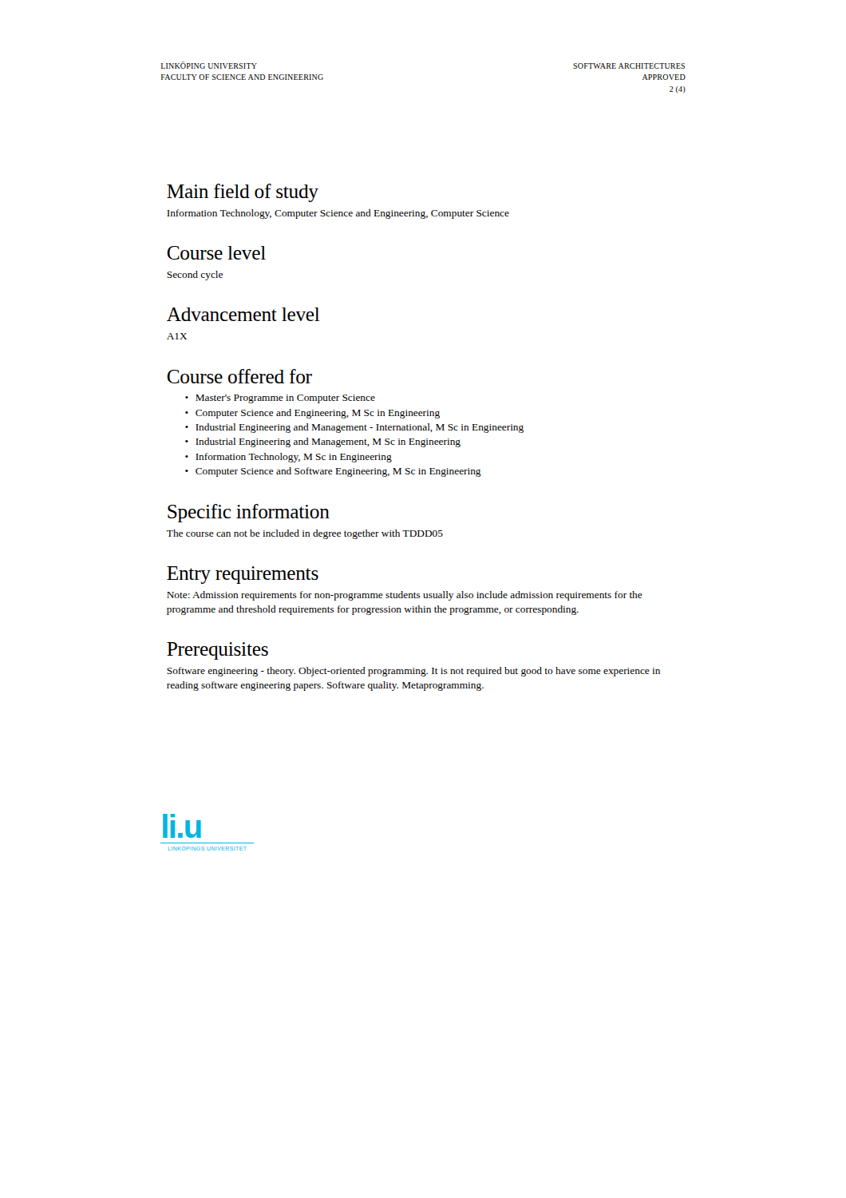LINKÖPING UNIVERSITY
FACULTY OF SCIENCE AND ENGINEERING
SOFTWARE ARCHITECTURES
APPROVED
2 (4)
Main field of study
Information Technology, Computer Science and Engineering, Computer Science
Course level
Second cycle
Advancement level
A1X
Course offered for
Master's Programme in Computer Science
Computer Science and Engineering, M Sc in Engineering
Industrial Engineering and Management - International, M Sc in Engineering
Industrial Engineering and Management, M Sc in Engineering
Information Technology, M Sc in Engineering
Computer Science and Software Engineering, M Sc in Engineering
Specific information
The course can not be included in degree together with TDDD05
Entry requirements
Note: Admission requirements for non-programme students usually also include admission requirements for the programme and threshold requirements for progression within the programme, or corresponding.
Prerequisites
Software engineering - theory. Object-oriented programming. It is not required but good to have some experience in reading software engineering papers. Software quality. Metaprogramming.
li.u
LINKÖPINGS UNIVERSITET